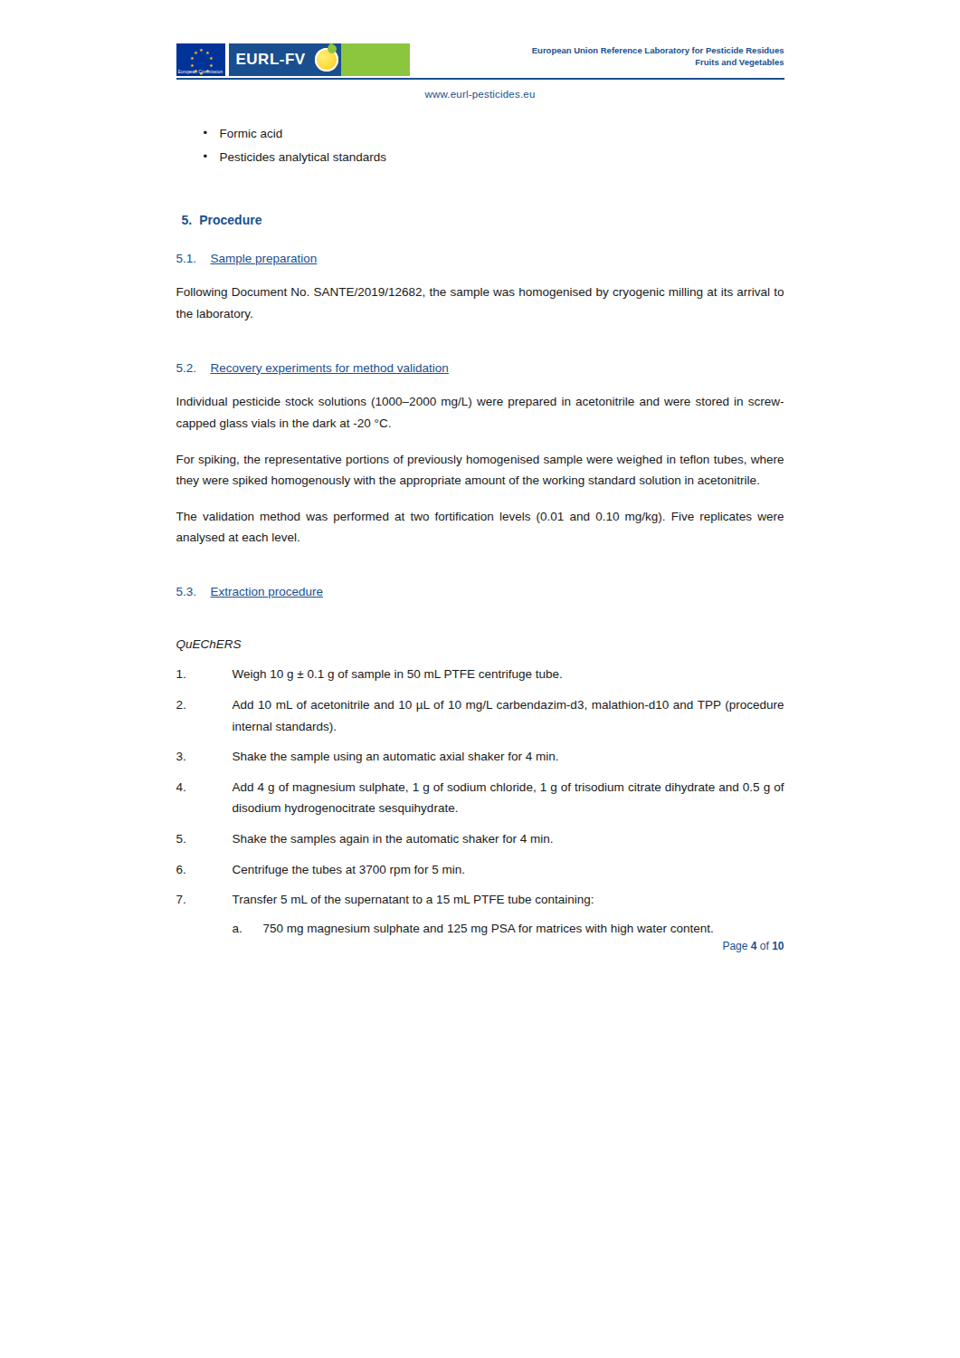★ ★ ★ ★ ★ ★ ★ ★ ★ ★
European Commission
EURL-FV
European Union Reference Laboratory for Pesticide Residues
Fruits and Vegetables
www.eurl-pesticides.eu
Formic acid
Pesticides analytical standards
5. Procedure
5.1. Sample preparation
Following Document No. SANTE/2019/12682, the sample was homogenised by cryogenic milling at its arrival to the laboratory.
5.2. Recovery experiments for method validation
Individual pesticide stock solutions (1000–2000 mg/L) were prepared in acetonitrile and were stored in screw-capped glass vials in the dark at -20 °C.
For spiking, the representative portions of previously homogenised sample were weighed in teflon tubes, where they were spiked homogenously with the appropriate amount of the working standard solution in acetonitrile.
The validation method was performed at two fortification levels (0.01 and 0.10 mg/kg). Five replicates were analysed at each level.
5.3. Extraction procedure
QuEChERS
Weigh 10 g ± 0.1 g of sample in 50 mL PTFE centrifuge tube.
Add 10 mL of acetonitrile and 10 µL of 10 mg/L carbendazim-d3, malathion-d10 and TPP (procedure internal standards).
Shake the sample using an automatic axial shaker for 4 min.
Add 4 g of magnesium sulphate, 1 g of sodium chloride, 1 g of trisodium citrate dihydrate and 0.5 g of disodium hydrogenocitrate sesquihydrate.
Shake the samples again in the automatic shaker for 4 min.
Centrifuge the tubes at 3700 rpm for 5 min.
Transfer 5 mL of the supernatant to a 15 mL PTFE tube containing:
750 mg magnesium sulphate and 125 mg PSA for matrices with high water content.
Page 4 of 10